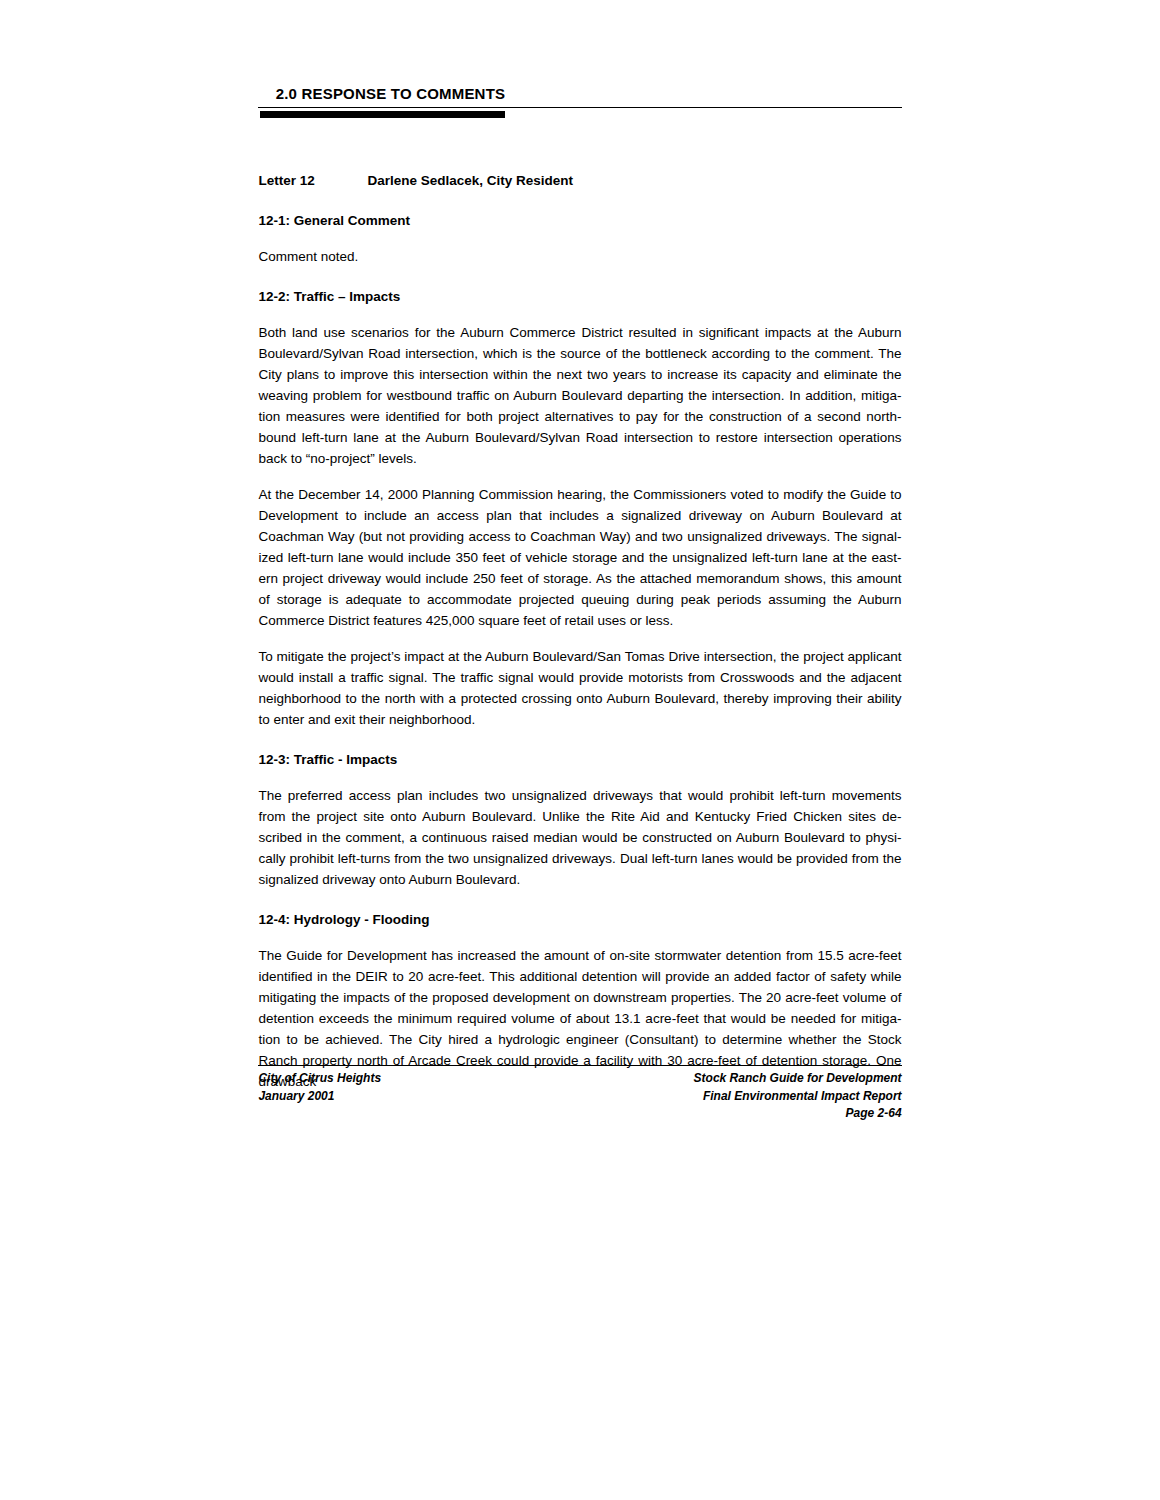2.0 RESPONSE TO COMMENTS
Letter 12 Darlene Sedlacek, City Resident
12-1: General Comment
Comment noted.
12-2: Traffic – Impacts
Both land use scenarios for the Auburn Commerce District resulted in significant impacts at the Auburn Boulevard/Sylvan Road intersection, which is the source of the bottleneck according to the comment. The City plans to improve this intersection within the next two years to increase its capacity and eliminate the weaving problem for westbound traffic on Auburn Boulevard departing the intersection. In addition, mitigation measures were identified for both project alternatives to pay for the construction of a second northbound left-turn lane at the Auburn Boulevard/Sylvan Road intersection to restore intersection operations back to “no-project” levels.
At the December 14, 2000 Planning Commission hearing, the Commissioners voted to modify the Guide to Development to include an access plan that includes a signalized driveway on Auburn Boulevard at Coachman Way (but not providing access to Coachman Way) and two unsignalized driveways. The signalized left-turn lane would include 350 feet of vehicle storage and the unsignalized left-turn lane at the eastern project driveway would include 250 feet of storage. As the attached memorandum shows, this amount of storage is adequate to accommodate projected queuing during peak periods assuming the Auburn Commerce District features 425,000 square feet of retail uses or less.
To mitigate the project’s impact at the Auburn Boulevard/San Tomas Drive intersection, the project applicant would install a traffic signal. The traffic signal would provide motorists from Crosswoods and the adjacent neighborhood to the north with a protected crossing onto Auburn Boulevard, thereby improving their ability to enter and exit their neighborhood.
12-3: Traffic - Impacts
The preferred access plan includes two unsignalized driveways that would prohibit left-turn movements from the project site onto Auburn Boulevard. Unlike the Rite Aid and Kentucky Fried Chicken sites described in the comment, a continuous raised median would be constructed on Auburn Boulevard to physically prohibit left-turns from the two unsignalized driveways. Dual left-turn lanes would be provided from the signalized driveway onto Auburn Boulevard.
12-4: Hydrology - Flooding
The Guide for Development has increased the amount of on-site stormwater detention from 15.5 acre-feet identified in the DEIR to 20 acre-feet. This additional detention will provide an added factor of safety while mitigating the impacts of the proposed development on downstream properties. The 20 acre-feet volume of detention exceeds the minimum required volume of about 13.1 acre-feet that would be needed for mitigation to be achieved. The City hired a hydrologic engineer (Consultant) to determine whether the Stock Ranch property north of Arcade Creek could provide a facility with 30 acre-feet of detention storage. One drawback
City of Citrus Heights
January 2001
Stock Ranch Guide for Development
Final Environmental Impact Report
Page 2-64